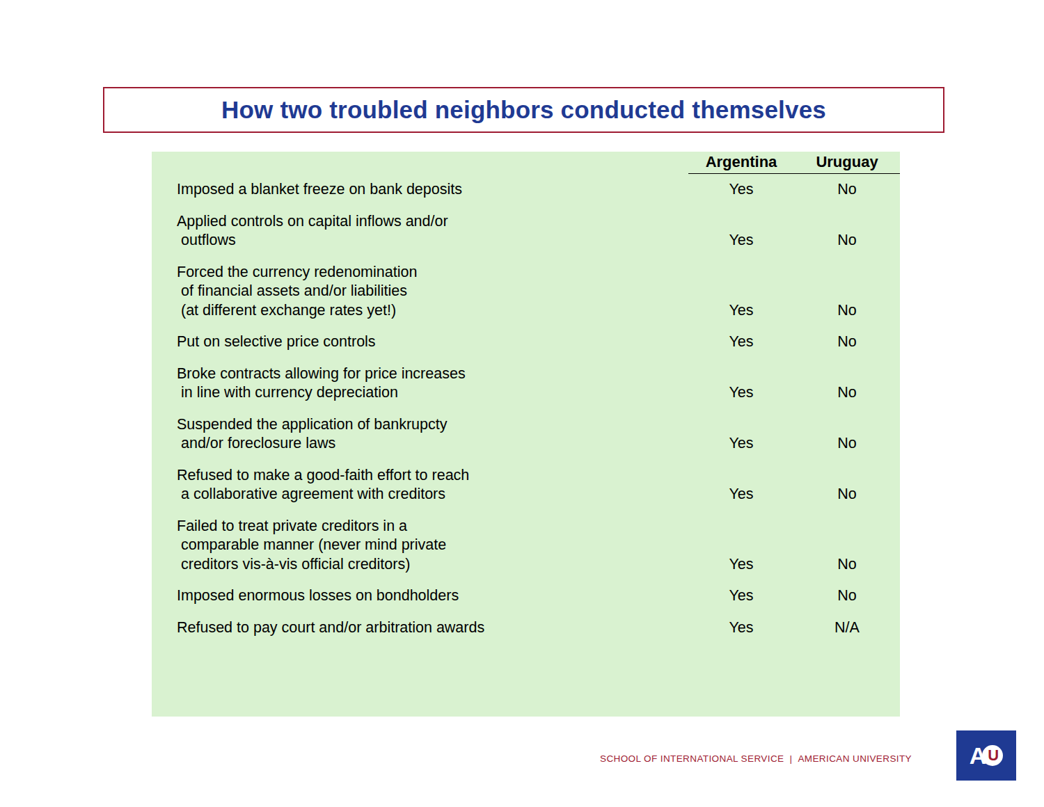How two troubled neighbors conducted themselves
| | Argentina | Uruguay |
| --- | --- | --- |
| Imposed a blanket freeze on bank deposits | Yes | No |
| Applied controls on capital inflows and/or outflows | Yes | No |
| Forced the currency redenomination of financial assets and/or liabilities (at different exchange rates yet!) | Yes | No |
| Put on selective price controls | Yes | No |
| Broke contracts allowing for price increases in line with currency depreciation | Yes | No |
| Suspended the application of bankrupcty and/or foreclosure laws | Yes | No |
| Refused to make a good-faith effort to reach a collaborative agreement with creditors | Yes | No |
| Failed to treat private creditors in a comparable manner (never mind private creditors vis-à-vis official creditors) | Yes | No |
| Imposed enormous losses on bondholders | Yes | No |
| Refused to pay court and/or arbitration awards | Yes | N/A |
SCHOOL OF INTERNATIONAL SERVICE|AMERICAN UNIVERSITY
AU